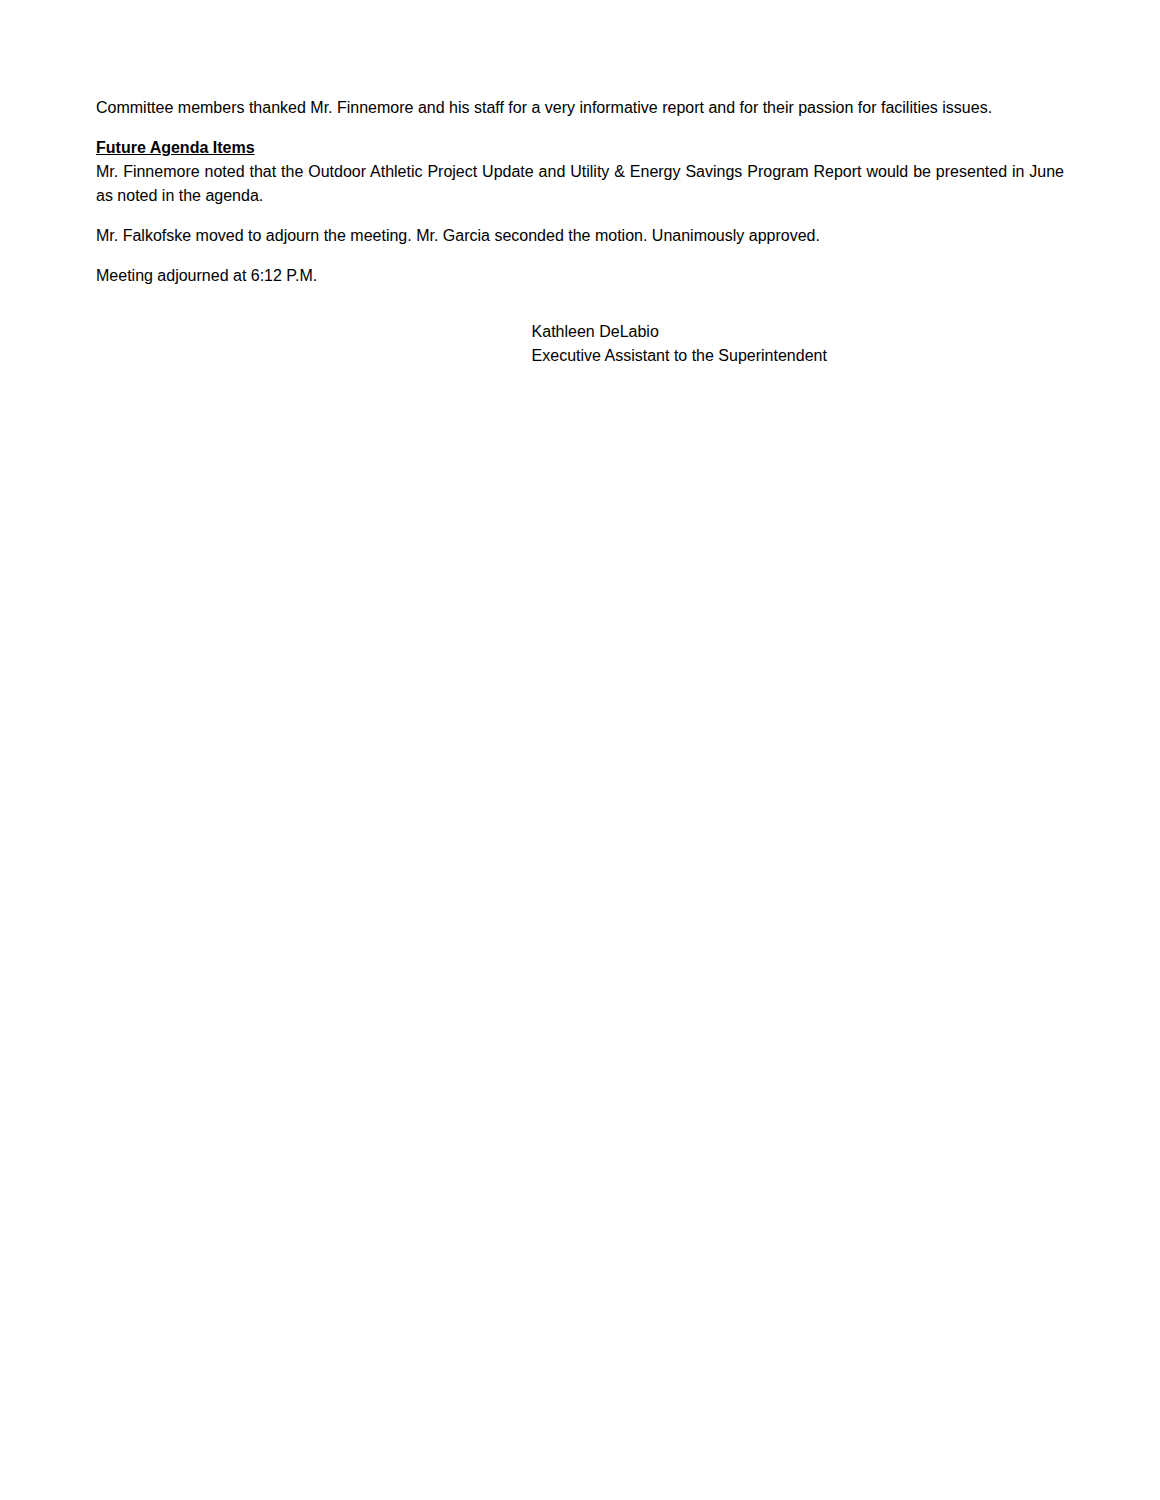Committee members thanked Mr. Finnemore and his staff for a very informative report and for their passion for facilities issues.
Future Agenda Items
Mr. Finnemore noted that the Outdoor Athletic Project Update and Utility & Energy Savings Program Report would be presented in June as noted in the agenda.
Mr. Falkofske moved to adjourn the meeting. Mr. Garcia seconded the motion. Unanimously approved.
Meeting adjourned at 6:12 P.M.
Kathleen DeLabio
Executive Assistant to the Superintendent